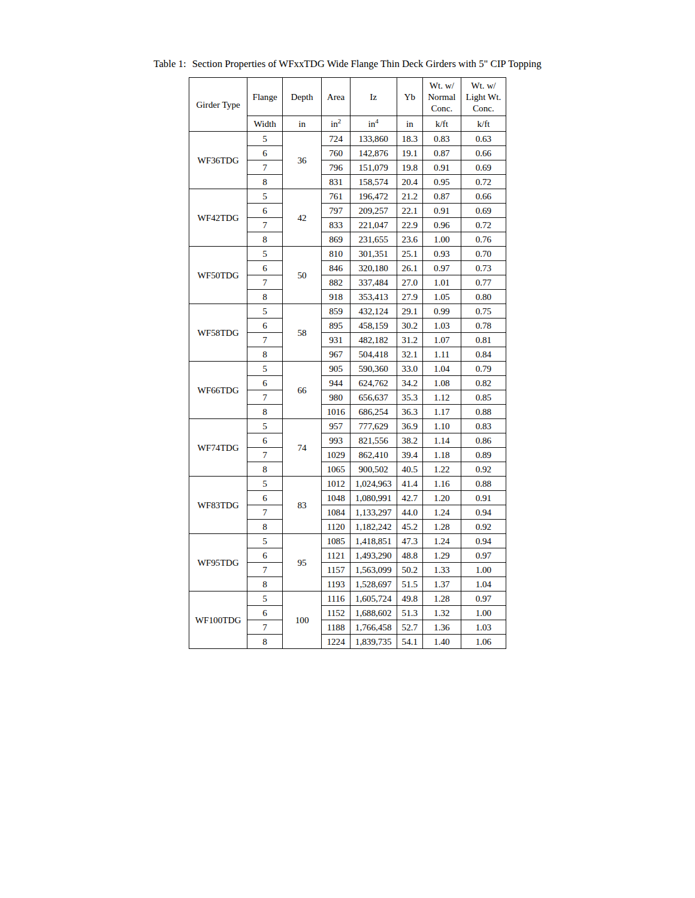Table 1: Section Properties of WFxxTDG Wide Flange Thin Deck Girders with 5" CIP Topping
| Girder Type | Flange | Depth | Area | Iz | Yb | Wt. w/ Normal Conc. | Wt. w/ Light Wt. Conc. |
| --- | --- | --- | --- | --- | --- | --- | --- |
| Width | in | in 2 | in 4 | in | k/ft | k/ft |
| WF36TDG | 5 | 36 | 724 | 133,860 | 18.3 | 0.83 | 0.63 |
| 6 | 760 | 142,876 | 19.1 | 0.87 | 0.66 |
| 7 | 796 | 151,079 | 19.8 | 0.91 | 0.69 |
| 8 | 831 | 158,574 | 20.4 | 0.95 | 0.72 |
| WF42TDG | 5 | 42 | 761 | 196,472 | 21.2 | 0.87 | 0.66 |
| 6 | 797 | 209,257 | 22.1 | 0.91 | 0.69 |
| 7 | 833 | 221,047 | 22.9 | 0.96 | 0.72 |
| 8 | 869 | 231,655 | 23.6 | 1.00 | 0.76 |
| WF50TDG | 5 | 50 | 810 | 301,351 | 25.1 | 0.93 | 0.70 |
| 6 | 846 | 320,180 | 26.1 | 0.97 | 0.73 |
| 7 | 882 | 337,484 | 27.0 | 1.01 | 0.77 |
| 8 | 918 | 353,413 | 27.9 | 1.05 | 0.80 |
| WF58TDG | 5 | 58 | 859 | 432,124 | 29.1 | 0.99 | 0.75 |
| 6 | 895 | 458,159 | 30.2 | 1.03 | 0.78 |
| 7 | 931 | 482,182 | 31.2 | 1.07 | 0.81 |
| 8 | 967 | 504,418 | 32.1 | 1.11 | 0.84 |
| WF66TDG | 5 | 66 | 905 | 590,360 | 33.0 | 1.04 | 0.79 |
| 6 | 944 | 624,762 | 34.2 | 1.08 | 0.82 |
| 7 | 980 | 656,637 | 35.3 | 1.12 | 0.85 |
| 8 | 1016 | 686,254 | 36.3 | 1.17 | 0.88 |
| WF74TDG | 5 | 74 | 957 | 777,629 | 36.9 | 1.10 | 0.83 |
| 6 | 993 | 821,556 | 38.2 | 1.14 | 0.86 |
| 7 | 1029 | 862,410 | 39.4 | 1.18 | 0.89 |
| 8 | 1065 | 900,502 | 40.5 | 1.22 | 0.92 |
| WF83TDG | 5 | 83 | 1012 | 1,024,963 | 41.4 | 1.16 | 0.88 |
| 6 | 1048 | 1,080,991 | 42.7 | 1.20 | 0.91 |
| 7 | 1084 | 1,133,297 | 44.0 | 1.24 | 0.94 |
| 8 | 1120 | 1,182,242 | 45.2 | 1.28 | 0.92 |
| WF95TDG | 5 | 95 | 1085 | 1,418,851 | 47.3 | 1.24 | 0.94 |
| 6 | 1121 | 1,493,290 | 48.8 | 1.29 | 0.97 |
| 7 | 1157 | 1,563,099 | 50.2 | 1.33 | 1.00 |
| 8 | 1193 | 1,528,697 | 51.5 | 1.37 | 1.04 |
| WF100TDG | 5 | 100 | 1116 | 1,605,724 | 49.8 | 1.28 | 0.97 |
| 6 | 1152 | 1,688,602 | 51.3 | 1.32 | 1.00 |
| 7 | 1188 | 1,766,458 | 52.7 | 1.36 | 1.03 |
| 8 | 1224 | 1,839,735 | 54.1 | 1.40 | 1.06 |